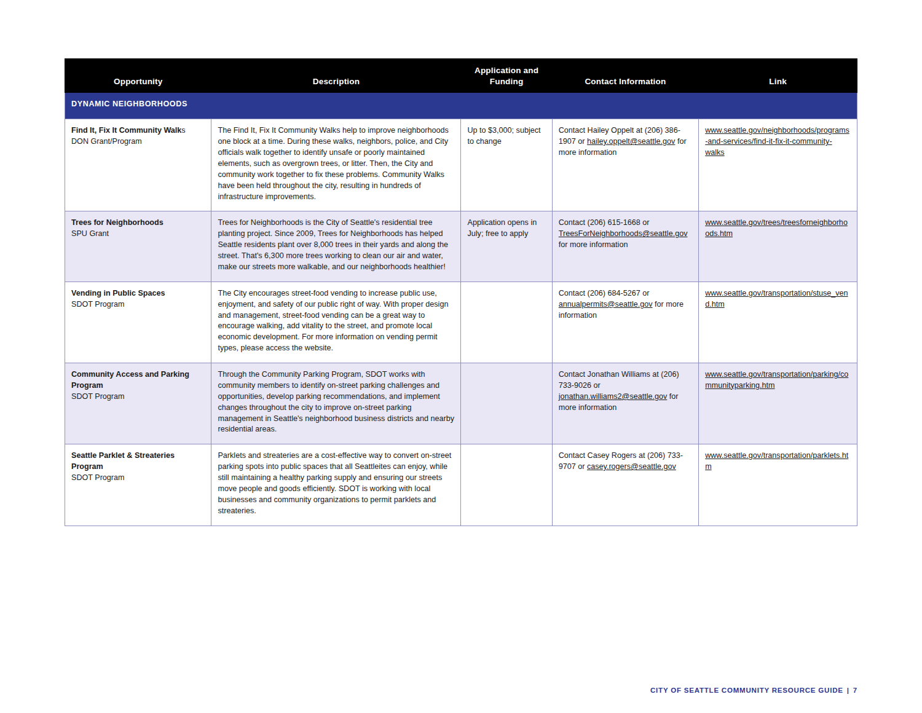| Opportunity | Description | Application and Funding | Contact Information | Link |
| --- | --- | --- | --- | --- |
| DYNAMIC NEIGHBORHOODS |
| Find It, Fix It Community Walk s DON Grant/Program | The Find It, Fix It Community Walks help to improve neighborhoods one block at a time. During these walks, neighbors, police, and City officials walk together to identify unsafe or poorly maintained elements, such as overgrown trees, or litter. Then, the City and community work together to fix these problems. Community Walks have been held throughout the city, resulting in hundreds of infrastructure improvements. | Up to $3,000; subject to change | Contact Hailey Oppelt at (206) 386-1907 or hailey.oppelt@seattle.gov for more information | www.seattle.gov/neighborhoods/programs-and-services/find-it-fix-it-community-walks |
| Trees for Neighborhoods SPU Grant | Trees for Neighborhoods is the City of Seattle's residential tree planting project. Since 2009, Trees for Neighborhoods has helped Seattle residents plant over 8,000 trees in their yards and along the street. That's 6,300 more trees working to clean our air and water, make our streets more walkable, and our neighborhoods healthier! | Application opens in July; free to apply | Contact (206) 615-1668 or TreesForNeighborhoods@seattle.gov for more information | www.seattle.gov/trees/treesforneighborhoods.htm |
| Vending in Public Spaces SDOT Program | The City encourages street-food vending to increase public use, enjoyment, and safety of our public right of way. With proper design and management, street-food vending can be a great way to encourage walking, add vitality to the street, and promote local economic development. For more information on vending permit types, please access the website. | | Contact (206) 684-5267 or annualpermits@seattle.gov for more information | www.seattle.gov/transportation/stuse_vend.htm |
| Community Access and Parking Program SDOT Program | Through the Community Parking Program, SDOT works with community members to identify on-street parking challenges and opportunities, develop parking recommendations, and implement changes throughout the city to improve on-street parking management in Seattle's neighborhood business districts and nearby residential areas. | | Contact Jonathan Williams at (206) 733-9026 or jonathan.williams2@seattle.gov for more information | www.seattle.gov/transportation/parking/communityparking.htm |
| Seattle Parklet & Streateries Program SDOT Program | Parklets and streateries are a cost-effective way to convert on-street parking spots into public spaces that all Seattleites can enjoy, while still maintaining a healthy parking supply and ensuring our streets move people and goods efficiently. SDOT is working with local businesses and community organizations to permit parklets and streateries. | | Contact Casey Rogers at (206) 733-9707 or casey.rogers@seattle.gov | www.seattle.gov/transportation/parklets.htm |
CITY OF SEATTLE COMMUNITY RESOURCE GUIDE|7